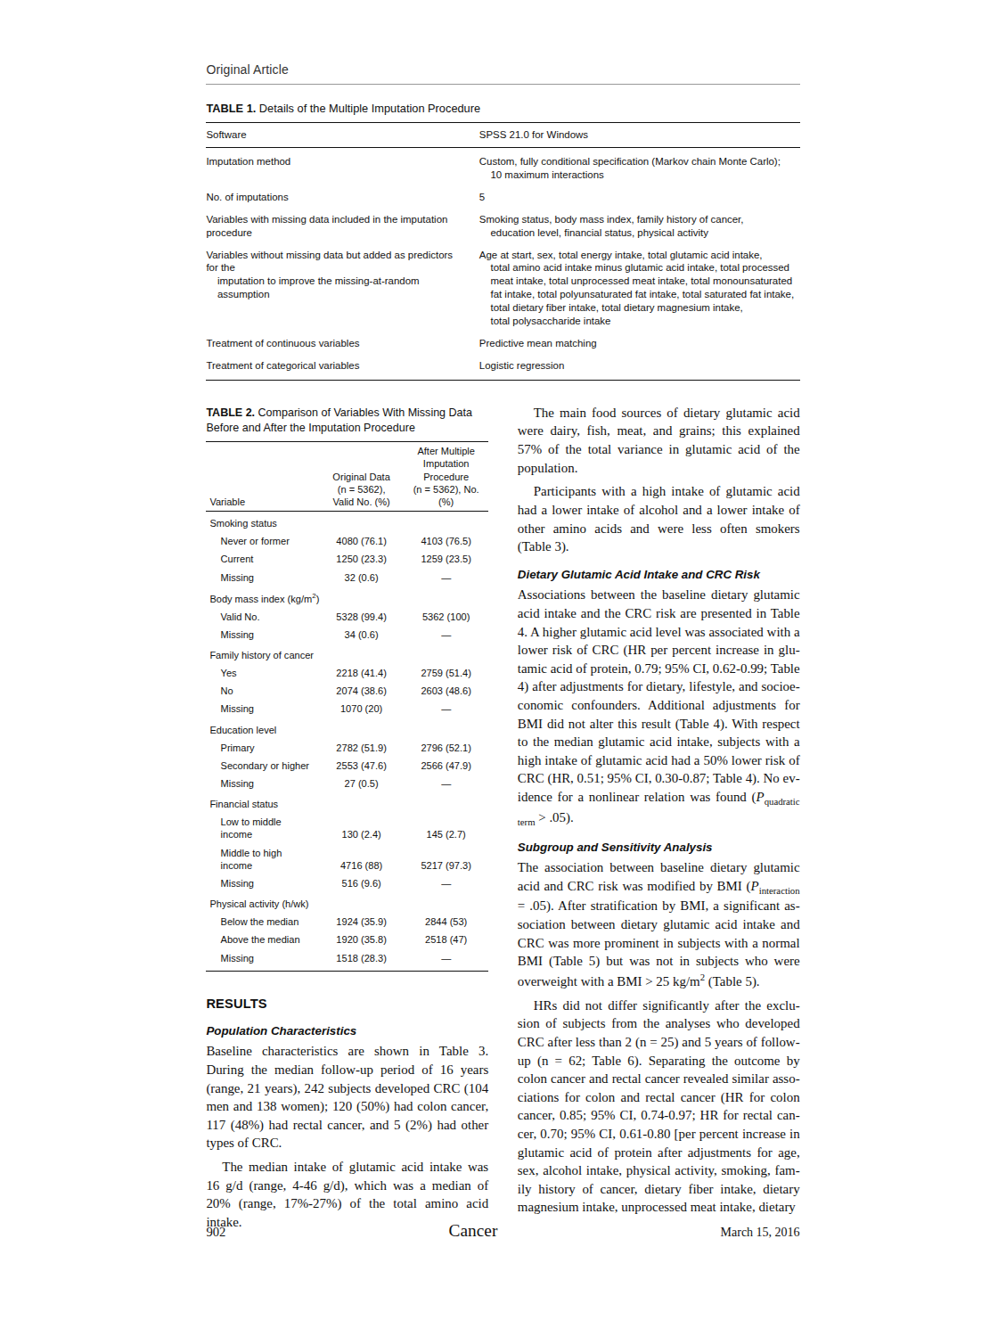Original Article
TABLE 1. Details of the Multiple Imputation Procedure
| Software | SPSS 21.0 for Windows |
| --- | --- |
| Imputation method | Custom, fully conditional specification (Markov chain Monte Carlo); 10 maximum interactions |
| No. of imputations | 5 |
| Variables with missing data included in the imputation procedure | Smoking status, body mass index, family history of cancer, education level, financial status, physical activity |
| Variables without missing data but added as predictors for the imputation to improve the missing-at-random assumption | Age at start, sex, total energy intake, total glutamic acid intake, total amino acid intake minus glutamic acid intake, total processed meat intake, total unprocessed meat intake, total monounsaturated fat intake, total polyunsaturated fat intake, total saturated fat intake, total dietary fiber intake, total dietary magnesium intake, total polysaccharide intake |
| Treatment of continuous variables | Predictive mean matching |
| Treatment of categorical variables | Logistic regression |
TABLE 2. Comparison of Variables With Missing Data Before and After the Imputation Procedure
| Variable | Original Data (n = 5362), Valid No. (%) | After Multiple Imputation Procedure (n = 5362), No. (%) |
| --- | --- | --- |
| Smoking status |
| Never or former | 4080 (76.1) | 4103 (76.5) |
| Current | 1250 (23.3) | 1259 (23.5) |
| Missing | 32 (0.6) | — |
| Body mass index (kg/m 2 ) |
| Valid No. | 5328 (99.4) | 5362 (100) |
| Missing | 34 (0.6) | — |
| Family history of cancer |
| Yes | 2218 (41.4) | 2759 (51.4) |
| No | 2074 (38.6) | 2603 (48.6) |
| Missing | 1070 (20) | — |
| Education level |
| Primary | 2782 (51.9) | 2796 (52.1) |
| Secondary or higher | 2553 (47.6) | 2566 (47.9) |
| Missing | 27 (0.5) | — |
| Financial status |
| Low to middle income | 130 (2.4) | 145 (2.7) |
| Middle to high income | 4716 (88) | 5217 (97.3) |
| Missing | 516 (9.6) | — |
| Physical activity (h/wk) |
| Below the median | 1924 (35.9) | 2844 (53) |
| Above the median | 1920 (35.8) | 2518 (47) |
| Missing | 1518 (28.3) | — |
RESULTS
Population Characteristics
Baseline characteristics are shown in Table 3. During the median follow-up period of 16 years (range, 21 years), 242 subjects developed CRC (104 men and 138 women); 120 (50%) had colon cancer, 117 (48%) had rectal cancer, and 5 (2%) had other types of CRC.
The median intake of glutamic acid intake was 16 g/d (range, 4-46 g/d), which was a median of 20% (range, 17%-27%) of the total amino acid intake.
The main food sources of dietary glutamic acid were dairy, fish, meat, and grains; this explained 57% of the total variance in glutamic acid of the population.
Participants with a high intake of glutamic acid had a lower intake of alcohol and a lower intake of other amino acids and were less often smokers (Table 3).
Dietary Glutamic Acid Intake and CRC Risk
Associations between the baseline dietary glutamic acid intake and the CRC risk are presented in Table 4. A higher glutamic acid level was associated with a lower risk of CRC (HR per percent increase in glutamic acid of protein, 0.79; 95% CI, 0.62-0.99; Table 4) after adjustments for dietary, lifestyle, and socioeconomic confounders. Additional adjustments for BMI did not alter this result (Table 4). With respect to the median glutamic acid intake, subjects with a high intake of glutamic acid had a 50% lower risk of CRC (HR, 0.51; 95% CI, 0.30-0.87; Table 4). No evidence for a nonlinear relation was found (Pquadratic term > .05).
Subgroup and Sensitivity Analysis
The association between baseline dietary glutamic acid and CRC risk was modified by BMI (Pinteraction = .05). After stratification by BMI, a significant association between dietary glutamic acid intake and CRC was more prominent in subjects with a normal BMI (Table 5) but was not in subjects who were overweight with a BMI > 25 kg/m2 (Table 5).
HRs did not differ significantly after the exclusion of subjects from the analyses who developed CRC after less than 2 (n = 25) and 5 years of follow-up (n = 62; Table 6). Separating the outcome by colon cancer and rectal cancer revealed similar associations for colon and rectal cancer (HR for colon cancer, 0.85; 95% CI, 0.74-0.97; HR for rectal cancer, 0.70; 95% CI, 0.61-0.80 [per percent increase in glutamic acid of protein after adjustments for age, sex, alcohol intake, physical activity, smoking, family history of cancer, dietary fiber intake, dietary magnesium intake, unprocessed meat intake, dietary
902
Cancer
March 15, 2016